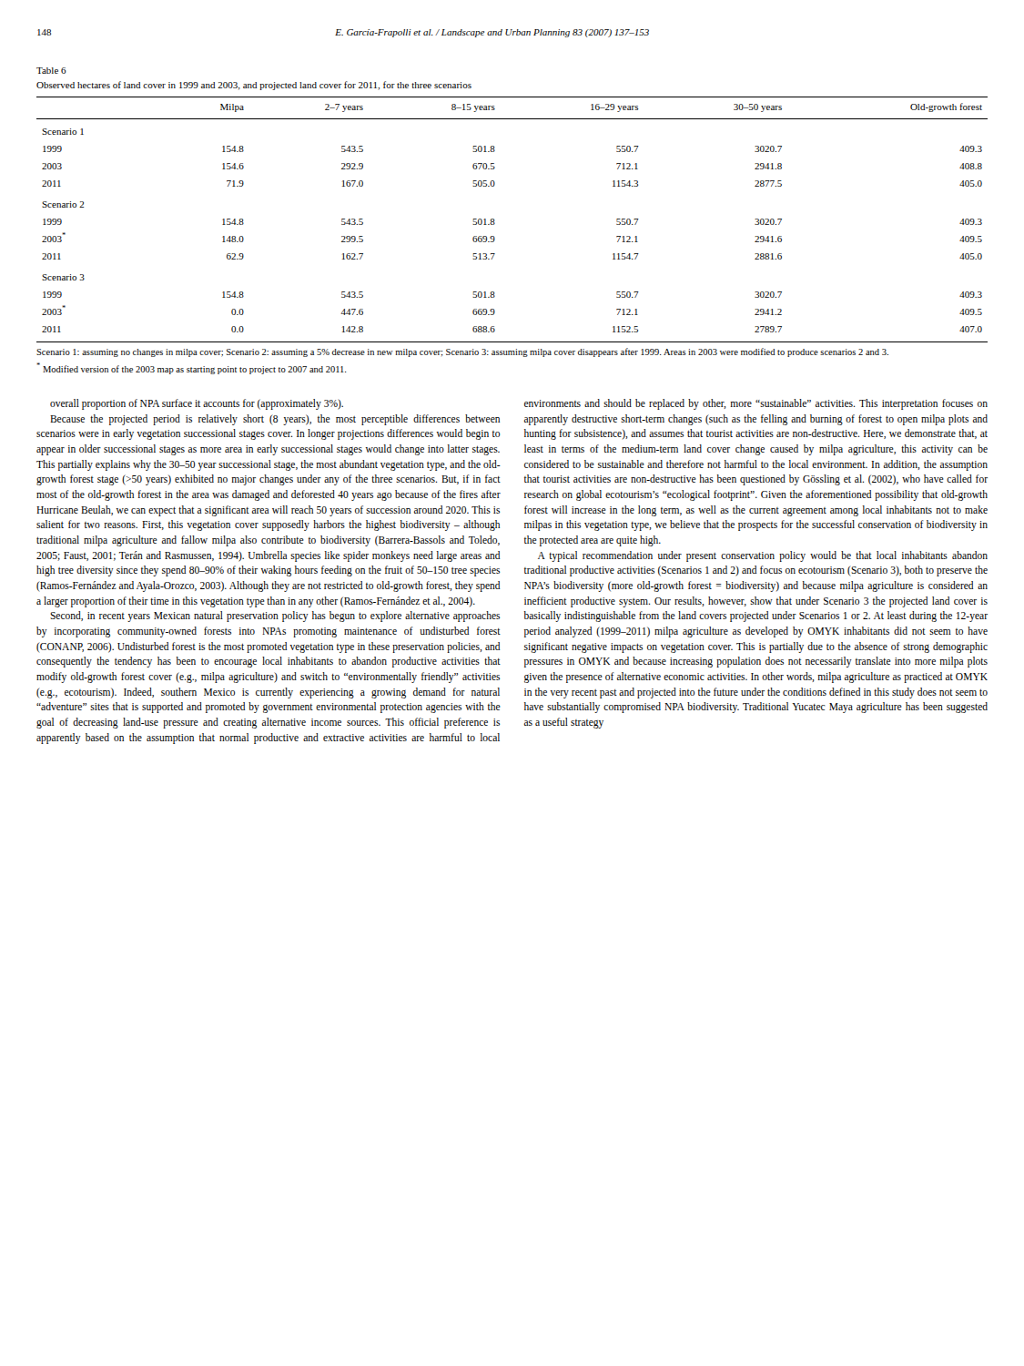148 E. García-Frapolli et al. / Landscape and Urban Planning 83 (2007) 137–153
Table 6 Observed hectares of land cover in 1999 and 2003, and projected land cover for 2011, for the three scenarios
| | Milpa | 2–7 years | 8–15 years | 16–29 years | 30–50 years | Old-growth forest |
| --- | --- | --- | --- | --- | --- | --- |
| Scenario 1 | | | | | | |
| 1999 | 154.8 | 543.5 | 501.8 | 550.7 | 3020.7 | 409.3 |
| 2003 | 154.6 | 292.9 | 670.5 | 712.1 | 2941.8 | 408.8 |
| 2011 | 71.9 | 167.0 | 505.0 | 1154.3 | 2877.5 | 405.0 |
| Scenario 2 | | | | | | |
| 1999 | 154.8 | 543.5 | 501.8 | 550.7 | 3020.7 | 409.3 |
| 2003 * | 148.0 | 299.5 | 669.9 | 712.1 | 2941.6 | 409.5 |
| 2011 | 62.9 | 162.7 | 513.7 | 1154.7 | 2881.6 | 405.0 |
| Scenario 3 | | | | | | |
| 1999 | 154.8 | 543.5 | 501.8 | 550.7 | 3020.7 | 409.3 |
| 2003 * | 0.0 | 447.6 | 669.9 | 712.1 | 2941.2 | 409.5 |
| 2011 | 0.0 | 142.8 | 688.6 | 1152.5 | 2789.7 | 407.0 |
Scenario 1: assuming no changes in milpa cover; Scenario 2: assuming a 5% decrease in new milpa cover; Scenario 3: assuming milpa cover disappears after 1999. Areas in 2003 were modified to produce scenarios 2 and 3.
* Modified version of the 2003 map as starting point to project to 2007 and 2011.
overall proportion of NPA surface it accounts for (approximately 3%).
Because the projected period is relatively short (8 years), the most perceptible differences between scenarios were in early vegetation successional stages cover. In longer projections differences would begin to appear in older successional stages as more area in early successional stages would change into latter stages. This partially explains why the 30–50 year successional stage, the most abundant vegetation type, and the old-growth forest stage (>50 years) exhibited no major changes under any of the three scenarios. But, if in fact most of the old-growth forest in the area was damaged and deforested 40 years ago because of the fires after Hurricane Beulah, we can expect that a significant area will reach 50 years of succession around 2020. This is salient for two reasons. First, this vegetation cover supposedly harbors the highest biodiversity – although traditional milpa agriculture and fallow milpa also contribute to biodiversity (Barrera-Bassols and Toledo, 2005; Faust, 2001; Terán and Rasmussen, 1994). Umbrella species like spider monkeys need large areas and high tree diversity since they spend 80–90% of their waking hours feeding on the fruit of 50–150 tree species (Ramos-Fernández and Ayala-Orozco, 2003). Although they are not restricted to old-growth forest, they spend a larger proportion of their time in this vegetation type than in any other (Ramos-Fernández et al., 2004).
Second, in recent years Mexican natural preservation policy has begun to explore alternative approaches by incorporating community-owned forests into NPAs promoting maintenance of undisturbed forest (CONANP, 2006). Undisturbed forest is the most promoted vegetation type in these preservation policies, and consequently the tendency has been to encourage local inhabitants to abandon productive activities that modify old-growth forest cover (e.g., milpa agriculture) and switch to “environmentally friendly” activities (e.g., ecotourism). Indeed, southern Mexico is currently experiencing a growing demand for natural “adventure” sites that is supported and promoted by government environmental protection agencies with the goal of decreasing land-use pressure and creating alternative income sources. This official preference is apparently based on the assumption that normal productive and extractive activities are harmful to local environments and should be replaced by other, more “sustainable” activities. This interpretation focuses on apparently destructive short-term changes (such as the felling and burning of forest to open milpa plots and hunting for subsistence), and assumes that tourist activities are non-destructive. Here, we demonstrate that, at least in terms of the medium-term land cover change caused by milpa agriculture, this activity can be considered to be sustainable and therefore not harmful to the local environment. In addition, the assumption that tourist activities are non-destructive has been questioned by Gössling et al. (2002), who have called for research on global ecotourism’s “ecological footprint”. Given the aforementioned possibility that old-growth forest will increase in the long term, as well as the current agreement among local inhabitants not to make milpas in this vegetation type, we believe that the prospects for the successful conservation of biodiversity in the protected area are quite high.
A typical recommendation under present conservation policy would be that local inhabitants abandon traditional productive activities (Scenarios 1 and 2) and focus on ecotourism (Scenario 3), both to preserve the NPA’s biodiversity (more old-growth forest = biodiversity) and because milpa agriculture is considered an inefficient productive system. Our results, however, show that under Scenario 3 the projected land cover is basically indistinguishable from the land covers projected under Scenarios 1 or 2. At least during the 12-year period analyzed (1999–2011) milpa agriculture as developed by OMYK inhabitants did not seem to have significant negative impacts on vegetation cover. This is partially due to the absence of strong demographic pressures in OMYK and because increasing population does not necessarily translate into more milpa plots given the presence of alternative economic activities. In other words, milpa agriculture as practiced at OMYK in the very recent past and projected into the future under the conditions defined in this study does not seem to have substantially compromised NPA biodiversity. Traditional Yucatec Maya agriculture has been suggested as a useful strategy